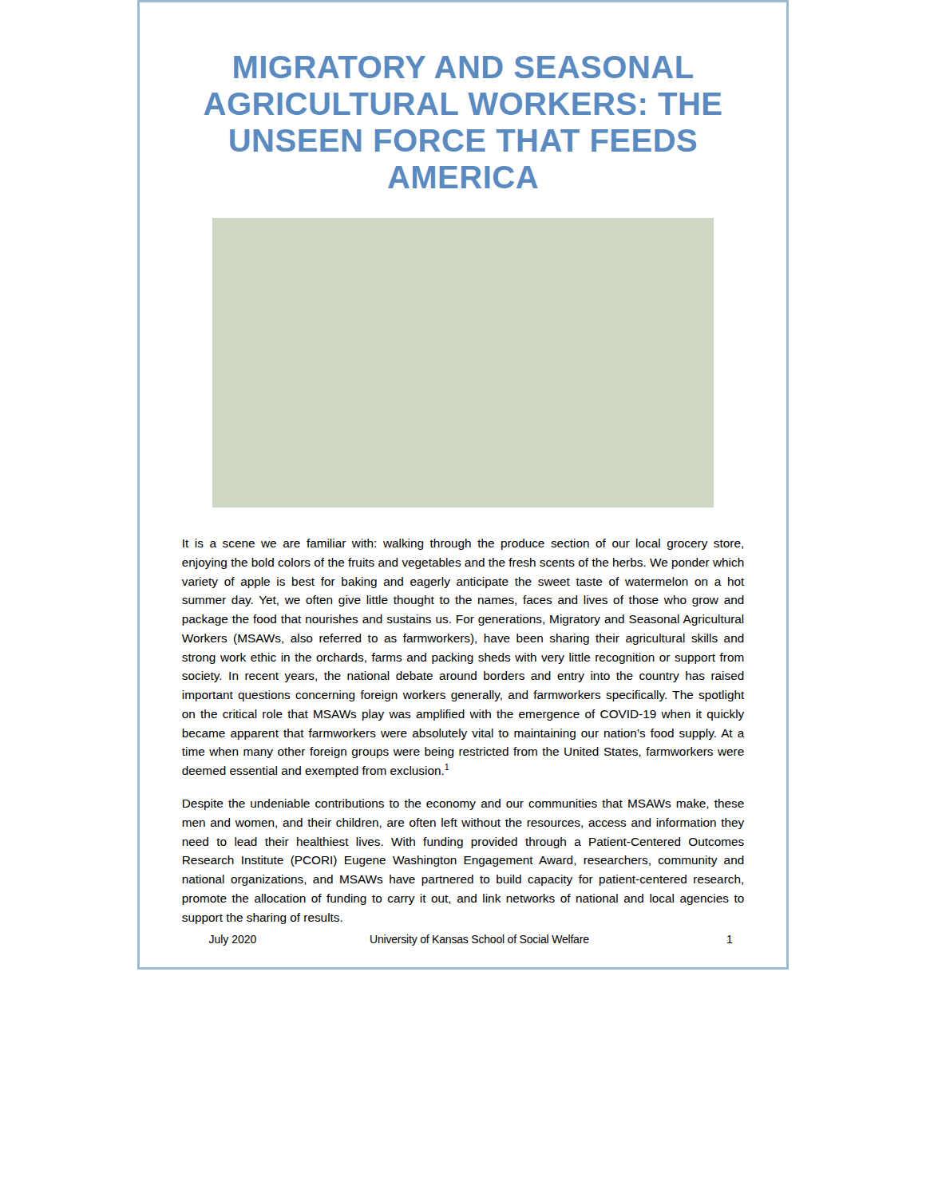MIGRATORY AND SEASONAL AGRICULTURAL WORKERS: THE UNSEEN FORCE THAT FEEDS AMERICA
It is a scene we are familiar with: walking through the produce section of our local grocery store, enjoying the bold colors of the fruits and vegetables and the fresh scents of the herbs. We ponder which variety of apple is best for baking and eagerly anticipate the sweet taste of watermelon on a hot summer day. Yet, we often give little thought to the names, faces and lives of those who grow and package the food that nourishes and sustains us. For generations, Migratory and Seasonal Agricultural Workers (MSAWs, also referred to as farmworkers), have been sharing their agricultural skills and strong work ethic in the orchards, farms and packing sheds with very little recognition or support from society. In recent years, the national debate around borders and entry into the country has raised important questions concerning foreign workers generally, and farmworkers specifically. The spotlight on the critical role that MSAWs play was amplified with the emergence of COVID-19 when it quickly became apparent that farmworkers were absolutely vital to maintaining our nation’s food supply. At a time when many other foreign groups were being restricted from the United States, farmworkers were deemed essential and exempted from exclusion.1
Despite the undeniable contributions to the economy and our communities that MSAWs make, these men and women, and their children, are often left without the resources, access and information they need to lead their healthiest lives. With funding provided through a Patient-Centered Outcomes Research Institute (PCORI) Eugene Washington Engagement Award, researchers, community and national organizations, and MSAWs have partnered to build capacity for patient-centered research, promote the allocation of funding to carry it out, and link networks of national and local agencies to support the sharing of results.
July 2020
University of Kansas School of Social Welfare
1